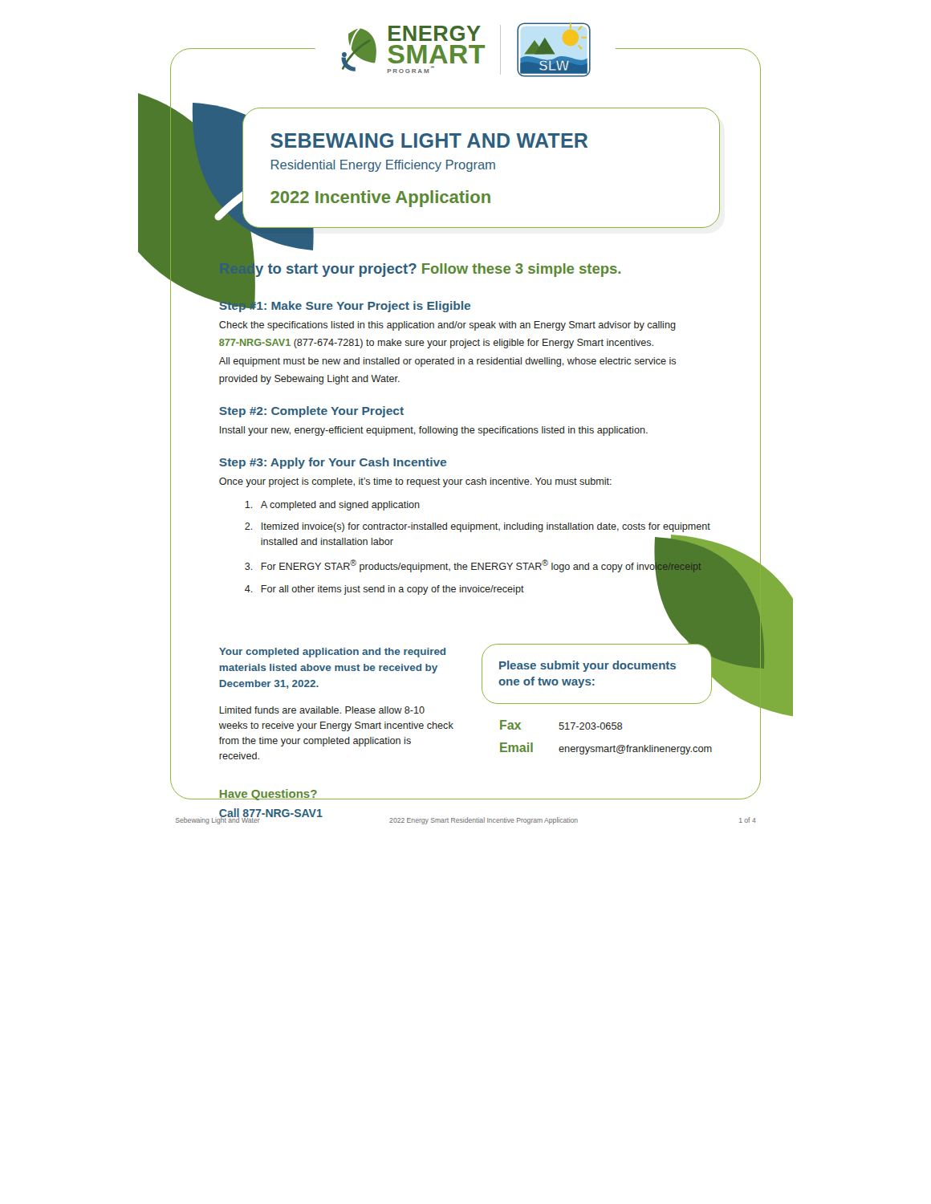ENERGY
SMART
PROGRAM℠
SLW
Sebewaing Light and Water
Residential Energy Efficiency Program
2022 Incentive Application
Ready to start your project? Follow these 3 simple steps.
Step #1: Make Sure Your Project is Eligible
Check the specifications listed in this application and/or speak with an Energy Smart advisor by calling
877-NRG-SAV1 (877-674-7281) to make sure your project is eligible for Energy Smart incentives.
All equipment must be new and installed or operated in a residential dwelling, whose electric service is
provided by Sebewaing Light and Water.
Step #2: Complete Your Project
Install your new, energy-efficient equipment, following the specifications listed in this application.
Step #3: Apply for Your Cash Incentive
Once your project is complete, it’s time to request your cash incentive. You must submit:
A completed and signed application
Itemized invoice(s) for contractor-installed equipment, including installation date, costs for equipment installed and installation labor
For ENERGY STAR® products/equipment, the ENERGY STAR® logo and a copy of invoice/receipt
For all other items just send in a copy of the invoice/receipt
Your completed application and the required materials listed above must be received by December 31, 2022.
Limited funds are available. Please allow 8-10 weeks to receive your Energy Smart incentive check from the time your completed application is received.
Have Questions?
Call 877-NRG-SAV1
Please submit your documents
one of two ways:
Fax 517-203-0658
Email energysmart@franklinenergy.com
Sebewaing Light and Water 2022 Energy Smart Residential Incentive Program Application 1 of 4